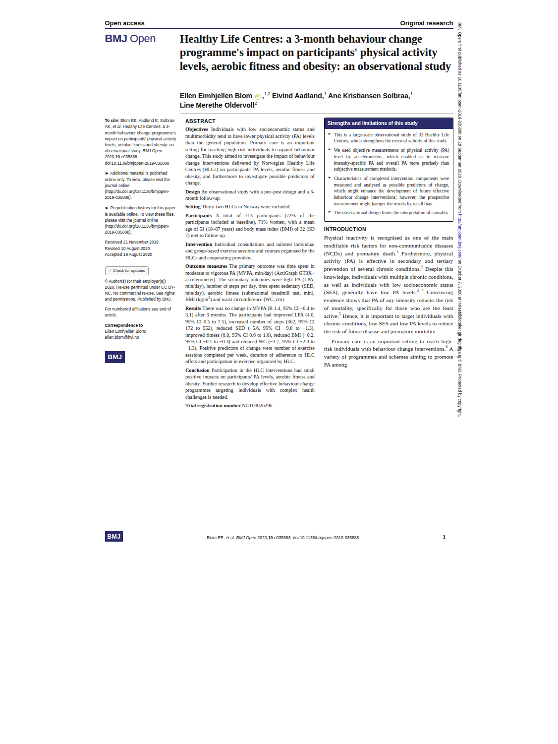BMJ Open: first published as 10.1136/bmjopen-2019-035888 on 28 September 2020. Downloaded from http://bmjopen.bmj.com/ on October 7, 2020 at Helsebiblioteket gir deg tilgang til BMJ. Protected by copyright.
Open access
Original research
BMJ Open
Healthy Life Centres: a 3-month behaviour change programme's impact on participants' physical activity levels, aerobic fitness and obesity: an observational study
Ellen Eimhjellen Blom ,1,2 Eivind Aadland,1 Ane Kristiansen Solbraa,1
Line Merethe Oldervoll2
To cite: Blom EE, Aadland E, Solbraa AK, et al. Healthy Life Centres: a 3-month behaviour change programme's impact on participants' physical activity levels, aerobic fitness and obesity: an observational study. BMJ Open 2020;10:e035888. doi:10.1136/bmjopen-2019-035888
► Additional material is published online only. To view, please visit the journal online (http://dx.doi.org/10.1136/bmjopen-2019-035888).
► Prepublication history for this paper is available online. To view these files, please visit the journal online (http://dx.doi.org/10.1136/bmjopen-2019-035888).
Received 21 November 2019
Revised 10 August 2020
Accepted 19 August 2020
✓ Check for updates
© Author(s) (or their employer(s)) 2020. Re-use permitted under CC BY-NC. No commercial re-use. See rights and permissions. Published by BMJ.
For numbered affiliations see end of article.
Correspondence to Ellen Eimhjellen Blom;
ellen.blom@hvl.no
BMJ
Abstract
Objectives Individuals with low socioeconomic status and multimorbidity tend to have lower physical activity (PA) levels than the general population. Primary care is an important setting for reaching high-risk individuals to support behaviour change. This study aimed to investigate the impact of behaviour change interventions delivered by Norwegian Healthy Life Centres (HLCs) on participants' PA levels, aerobic fitness and obesity, and furthermore to investigate possible predictors of change.
Design An observational study with a pre–post design and a 3-month follow-up.
Setting Thirty-two HLCs in Norway were included.
Participants A total of 713 participants (72% of the participants included at baseline), 71% women, with a mean age of 51 (18–87 years) and body mass index (BMI) of 32 (SD 7) met to follow-up.
Intervention Individual consultations and tailored individual and group-based exercise sessions and courses organised by the HLCs and cooperating providers.
Outcome measures The primary outcome was time spent in moderate to vigorous PA (MVPA, min/day) (ActiGraph GT3X+ accelerometer). The secondary outcomes were light PA (LPA, min/day), number of steps per day, time spent sedentary (SED, min/day), aerobic fitness (submaximal treadmill test, min), BMI (kg/m2) and waist circumference (WC, cm).
Results There was no change in MVPA (B 1.4, 95% CI −0.4 to 3.1) after 3 months. The participants had improved LPA (4.0, 95% CI 0.5 to 7.5), increased number of steps (362, 95% CI 172 to 552), reduced SED (−5.6, 95% CI −9.8 to −1.3), improved fitness (0.8, 95% CI 0.6 to 1.0), reduced BMI (−0.2, 95% CI −0.1 to −0.3) and reduced WC (−1.7, 95% CI −2.0 to −1.3). Positive predictors of change were number of exercise sessions completed per week, duration of adherence to HLC offers and participation in exercise organised by HLC.
Conclusion Participation in the HLC interventions had small positive impacts on participants' PA levels, aerobic fitness and obesity. Further research to develop effective behaviour change programmes targeting individuals with complex health challenges is needed.
Trial registration number NCT03026296.
Strengths and limitations of this study
This is a large-scale observational study of 32 Healthy Life Centres, which strengthens the external validity of this study.
We used objective measurements of physical activity (PA) level by accelerometers, which enabled us to measure intensity-specific PA and overall PA more precisely than subjective measurement methods.
Characteristics of completed intervention components were measured and analysed as possible predictors of change, which might enhance the development of future effective behaviour change interventions; however, the prospective measurement might hamper the results by recall bias.
The observational design limits the interpretation of causality.
Introduction
Physical inactivity is recognised as one of the main modifiable risk factors for non-communicable diseases (NCDs) and premature death.1 Furthermore, physical activity (PA) is effective in secondary and tertiary prevention of several chronic conditions.2 Despite this knowledge, individuals with multiple chronic conditions, as well as individuals with low socioeconomic status (SES), generally have low PA levels.3 4 Convincing evidence shows that PA of any intensity reduces the risk of mortality, specifically for those who are the least active.5 Hence, it is important to target individuals with chronic conditions, low SES and low PA levels to reduce the risk of future disease and premature mortality.
Primary care is an important setting to reach high-risk individuals with behaviour change interventions.6 A variety of programmes and schemes aiming to promote PA among
BMJ
Blom EE, et al. BMJ Open 2020;10:e035888. doi:10.1136/bmjopen-2019-035888
1